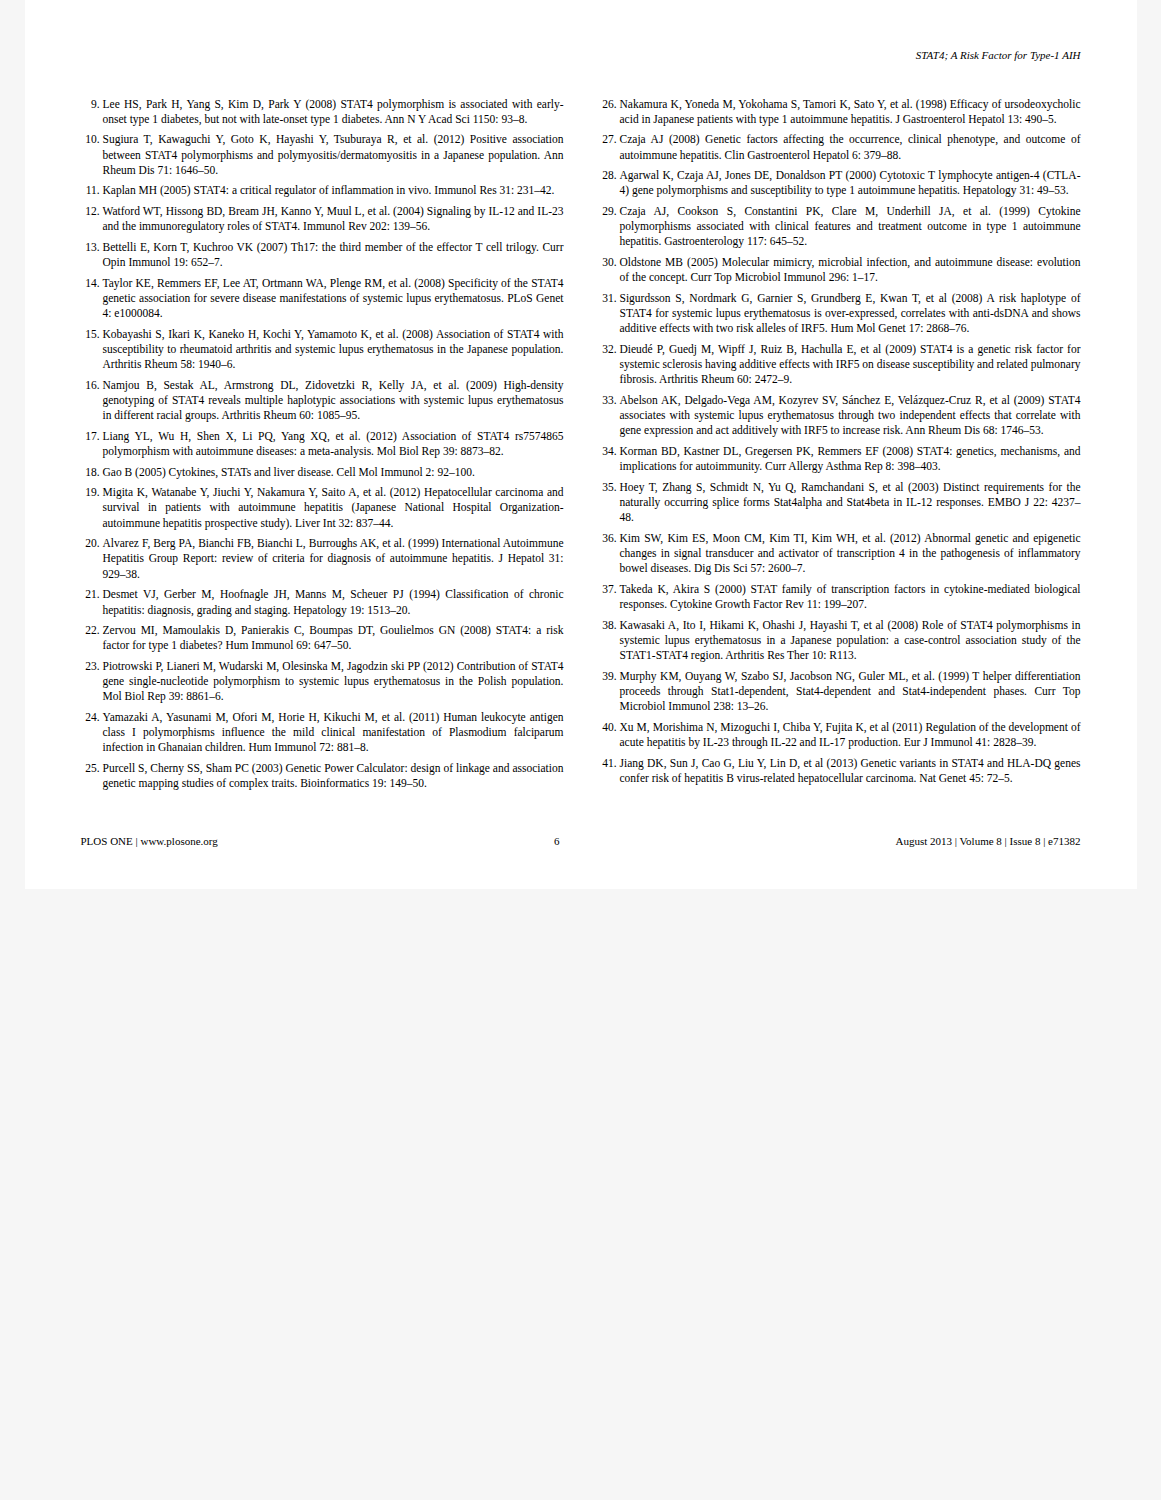STAT4; A Risk Factor for Type-1 AIH
Lee HS, Park H, Yang S, Kim D, Park Y (2008) STAT4 polymorphism is associated with early-onset type 1 diabetes, but not with late-onset type 1 diabetes. Ann N Y Acad Sci 1150: 93–8.
Sugiura T, Kawaguchi Y, Goto K, Hayashi Y, Tsuburaya R, et al. (2012) Positive association between STAT4 polymorphisms and polymyositis/dermatomyositis in a Japanese population. Ann Rheum Dis 71: 1646–50.
Kaplan MH (2005) STAT4: a critical regulator of inflammation in vivo. Immunol Res 31: 231–42.
Watford WT, Hissong BD, Bream JH, Kanno Y, Muul L, et al. (2004) Signaling by IL-12 and IL-23 and the immunoregulatory roles of STAT4. Immunol Rev 202: 139–56.
Bettelli E, Korn T, Kuchroo VK (2007) Th17: the third member of the effector T cell trilogy. Curr Opin Immunol 19: 652–7.
Taylor KE, Remmers EF, Lee AT, Ortmann WA, Plenge RM, et al. (2008) Specificity of the STAT4 genetic association for severe disease manifestations of systemic lupus erythematosus. PLoS Genet 4: e1000084.
Kobayashi S, Ikari K, Kaneko H, Kochi Y, Yamamoto K, et al. (2008) Association of STAT4 with susceptibility to rheumatoid arthritis and systemic lupus erythematosus in the Japanese population. Arthritis Rheum 58: 1940–6.
Namjou B, Sestak AL, Armstrong DL, Zidovetzki R, Kelly JA, et al. (2009) High-density genotyping of STAT4 reveals multiple haplotypic associations with systemic lupus erythematosus in different racial groups. Arthritis Rheum 60: 1085–95.
Liang YL, Wu H, Shen X, Li PQ, Yang XQ, et al. (2012) Association of STAT4 rs7574865 polymorphism with autoimmune diseases: a meta-analysis. Mol Biol Rep 39: 8873–82.
Gao B (2005) Cytokines, STATs and liver disease. Cell Mol Immunol 2: 92–100.
Migita K, Watanabe Y, Jiuchi Y, Nakamura Y, Saito A, et al. (2012) Hepatocellular carcinoma and survival in patients with autoimmune hepatitis (Japanese National Hospital Organization-autoimmune hepatitis prospective study). Liver Int 32: 837–44.
Alvarez F, Berg PA, Bianchi FB, Bianchi L, Burroughs AK, et al. (1999) International Autoimmune Hepatitis Group Report: review of criteria for diagnosis of autoimmune hepatitis. J Hepatol 31: 929–38.
Desmet VJ, Gerber M, Hoofnagle JH, Manns M, Scheuer PJ (1994) Classification of chronic hepatitis: diagnosis, grading and staging. Hepatology 19: 1513–20.
Zervou MI, Mamoulakis D, Panierakis C, Boumpas DT, Goulielmos GN (2008) STAT4: a risk factor for type 1 diabetes? Hum Immunol 69: 647–50.
Piotrowski P, Lianeri M, Wudarski M, Olesinska M, Jagodzin ski PP (2012) Contribution of STAT4 gene single-nucleotide polymorphism to systemic lupus erythematosus in the Polish population. Mol Biol Rep 39: 8861–6.
Yamazaki A, Yasunami M, Ofori M, Horie H, Kikuchi M, et al. (2011) Human leukocyte antigen class I polymorphisms influence the mild clinical manifestation of Plasmodium falciparum infection in Ghanaian children. Hum Immunol 72: 881–8.
Purcell S, Cherny SS, Sham PC (2003) Genetic Power Calculator: design of linkage and association genetic mapping studies of complex traits. Bioinformatics 19: 149–50.
Nakamura K, Yoneda M, Yokohama S, Tamori K, Sato Y, et al. (1998) Efficacy of ursodeoxycholic acid in Japanese patients with type 1 autoimmune hepatitis. J Gastroenterol Hepatol 13: 490–5.
Czaja AJ (2008) Genetic factors affecting the occurrence, clinical phenotype, and outcome of autoimmune hepatitis. Clin Gastroenterol Hepatol 6: 379–88.
Agarwal K, Czaja AJ, Jones DE, Donaldson PT (2000) Cytotoxic T lymphocyte antigen-4 (CTLA-4) gene polymorphisms and susceptibility to type 1 autoimmune hepatitis. Hepatology 31: 49–53.
Czaja AJ, Cookson S, Constantini PK, Clare M, Underhill JA, et al. (1999) Cytokine polymorphisms associated with clinical features and treatment outcome in type 1 autoimmune hepatitis. Gastroenterology 117: 645–52.
Oldstone MB (2005) Molecular mimicry, microbial infection, and autoimmune disease: evolution of the concept. Curr Top Microbiol Immunol 296: 1–17.
Sigurdsson S, Nordmark G, Garnier S, Grundberg E, Kwan T, et al (2008) A risk haplotype of STAT4 for systemic lupus erythematosus is over-expressed, correlates with anti-dsDNA and shows additive effects with two risk alleles of IRF5. Hum Mol Genet 17: 2868–76.
Dieudé P, Guedj M, Wipff J, Ruiz B, Hachulla E, et al (2009) STAT4 is a genetic risk factor for systemic sclerosis having additive effects with IRF5 on disease susceptibility and related pulmonary fibrosis. Arthritis Rheum 60: 2472–9.
Abelson AK, Delgado-Vega AM, Kozyrev SV, Sánchez E, Velázquez-Cruz R, et al (2009) STAT4 associates with systemic lupus erythematosus through two independent effects that correlate with gene expression and act additively with IRF5 to increase risk. Ann Rheum Dis 68: 1746–53.
Korman BD, Kastner DL, Gregersen PK, Remmers EF (2008) STAT4: genetics, mechanisms, and implications for autoimmunity. Curr Allergy Asthma Rep 8: 398–403.
Hoey T, Zhang S, Schmidt N, Yu Q, Ramchandani S, et al (2003) Distinct requirements for the naturally occurring splice forms Stat4alpha and Stat4beta in IL-12 responses. EMBO J 22: 4237–48.
Kim SW, Kim ES, Moon CM, Kim TI, Kim WH, et al. (2012) Abnormal genetic and epigenetic changes in signal transducer and activator of transcription 4 in the pathogenesis of inflammatory bowel diseases. Dig Dis Sci 57: 2600–7.
Takeda K, Akira S (2000) STAT family of transcription factors in cytokine-mediated biological responses. Cytokine Growth Factor Rev 11: 199–207.
Kawasaki A, Ito I, Hikami K, Ohashi J, Hayashi T, et al (2008) Role of STAT4 polymorphisms in systemic lupus erythematosus in a Japanese population: a case-control association study of the STAT1-STAT4 region. Arthritis Res Ther 10: R113.
Murphy KM, Ouyang W, Szabo SJ, Jacobson NG, Guler ML, et al. (1999) T helper differentiation proceeds through Stat1-dependent, Stat4-dependent and Stat4-independent phases. Curr Top Microbiol Immunol 238: 13–26.
Xu M, Morishima N, Mizoguchi I, Chiba Y, Fujita K, et al (2011) Regulation of the development of acute hepatitis by IL-23 through IL-22 and IL-17 production. Eur J Immunol 41: 2828–39.
Jiang DK, Sun J, Cao G, Liu Y, Lin D, et al (2013) Genetic variants in STAT4 and HLA-DQ genes confer risk of hepatitis B virus-related hepatocellular carcinoma. Nat Genet 45: 72–5.
PLOS ONE | www.plosone.org
6
August 2013 | Volume 8 | Issue 8 | e71382